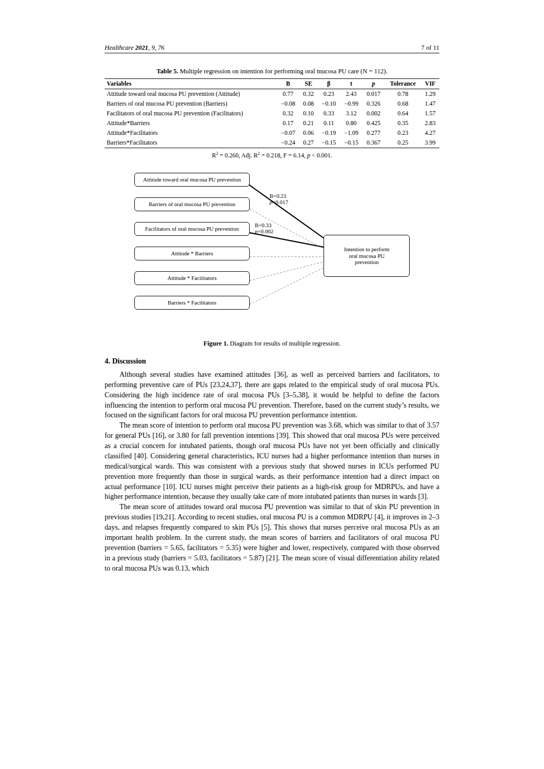Healthcare 2021, 9, 76
7 of 11
Table 5. Multiple regression on intention for performing oral mucosa PU care (N = 112).
| Variables | B | SE | β | t | p | Tolerance | VIF |
| --- | --- | --- | --- | --- | --- | --- | --- |
| Attitude toward oral mucosa PU prevention (Attitude) | 0.77 | 0.32 | 0.23 | 2.43 | 0.017 | 0.78 | 1.29 |
| Barriers of oral mucosa PU prevention (Barriers) | −0.08 | 0.08 | −0.10 | −0.99 | 0.326 | 0.68 | 1.47 |
| Facilitators of oral mucosa PU prevention (Facilitators) | 0.32 | 0.10 | 0.33 | 3.12 | 0.002 | 0.64 | 1.57 |
| Attitude*Barriers | 0.17 | 0.21 | 0.11 | 0.80 | 0.425 | 0.35 | 2.83 |
| Attitude*Facilitators | −0.07 | 0.06 | −0.19 | −1.09 | 0.277 | 0.23 | 4.27 |
| Barriers*Facilitators | −0.24 | 0.27 | −0.15 | −0.15 | 0.367 | 0.25 | 3.99 |
R2 = 0.260, Adj. R2 = 0.218, F = 6.14, p < 0.001.
Attitude toward oral mucosa PU prevention
Barriers of oral mucosa PU prevention
Facilitators of oral mucosa PU prevention
Attitude * Barriers
Attitude * Facilitators
Barriers * Facilitators
Intention to perform
oral mucosa PU
prevention
B=0.23
p=0.017
B=0.33
p=0.002
Figure 1. Diagram for results of multiple regression.
4. Discussion
Although several studies have examined attitudes [36], as well as perceived barriers and facilitators, to performing preventive care of PUs [23,24,37], there are gaps related to the empirical study of oral mucosa PUs. Considering the high incidence rate of oral mucosa PUs [3–5,38], it would be helpful to define the factors influencing the intention to perform oral mucosa PU prevention. Therefore, based on the current study’s results, we focused on the significant factors for oral mucosa PU prevention performance intention.
The mean score of intention to perform oral mucosa PU prevention was 3.68, which was similar to that of 3.57 for general PUs [16], or 3.80 for fall prevention intentions [39]. This showed that oral mucosa PUs were perceived as a crucial concern for intubated patients, though oral mucosa PUs have not yet been officially and clinically classified [40]. Considering general characteristics, ICU nurses had a higher performance intention than nurses in medical/surgical wards. This was consistent with a previous study that showed nurses in ICUs performed PU prevention more frequently than those in surgical wards, as their performance intention had a direct impact on actual performance [10]. ICU nurses might perceive their patients as a high-risk group for MDRPUs, and have a higher performance intention, because they usually take care of more intubated patients than nurses in wards [3].
The mean score of attitudes toward oral mucosa PU prevention was similar to that of skin PU prevention in previous studies [19,21]. According to recent studies, oral mucosa PU is a common MDRPU [4], it improves in 2–3 days, and relapses frequently compared to skin PUs [5]. This shows that nurses perceive oral mucosa PUs as an important health problem. In the current study, the mean scores of barriers and facilitators of oral mucosa PU prevention (barriers = 5.65, facilitators = 5.35) were higher and lower, respectively, compared with those observed in a previous study (barriers = 5.03, facilitators = 5.87) [21]. The mean score of visual differentiation ability related to oral mucosa PUs was 0.13, which